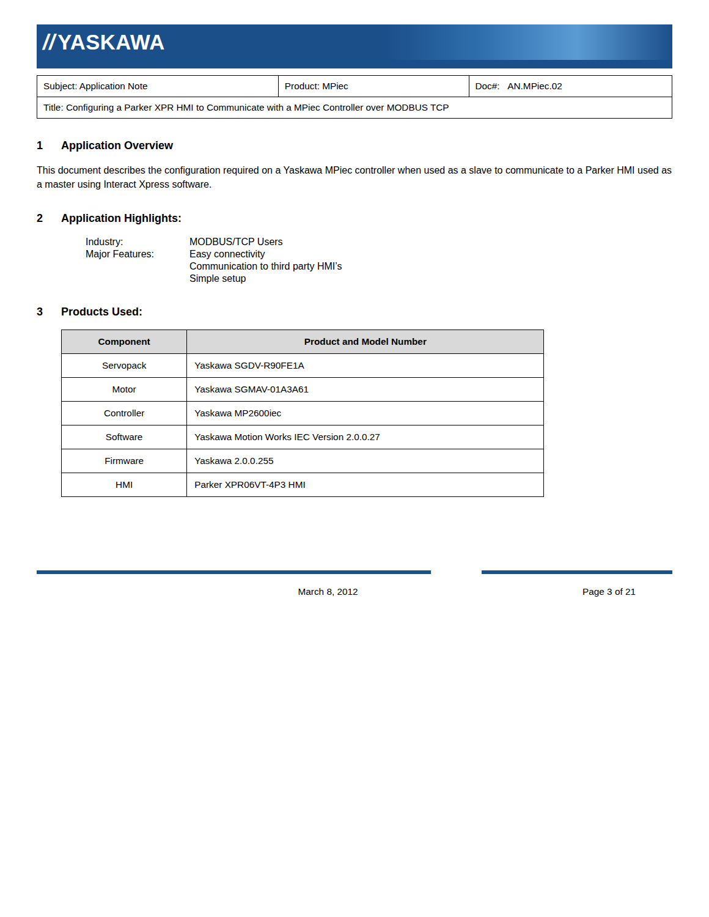//YASKAWA
| Subject: Application Note | Product: MPiec | Doc#: AN.MPiec.02 |
| Title: Configuring a Parker XPR HMI to Communicate with a MPiec Controller over MODBUS TCP |
1 Application Overview
This document describes the configuration required on a Yaskawa MPiec controller when used as a slave to communicate to a Parker HMI used as a master using Interact Xpress software.
2 Application Highlights:
| Industry: | MODBUS/TCP Users |
| Major Features: | Easy connectivity |
| | Communication to third party HMI’s |
| | Simple setup |
3 Products Used:
| Component | Product and Model Number |
| --- | --- |
| Servopack | Yaskawa SGDV-R90FE1A |
| Motor | Yaskawa SGMAV-01A3A61 |
| Controller | Yaskawa MP2600iec |
| Software | Yaskawa Motion Works IEC Version 2.0.0.27 |
| Firmware | Yaskawa 2.0.0.255 |
| HMI | Parker XPR06VT-4P3 HMI |
March 8, 2012
Page 3 of 21